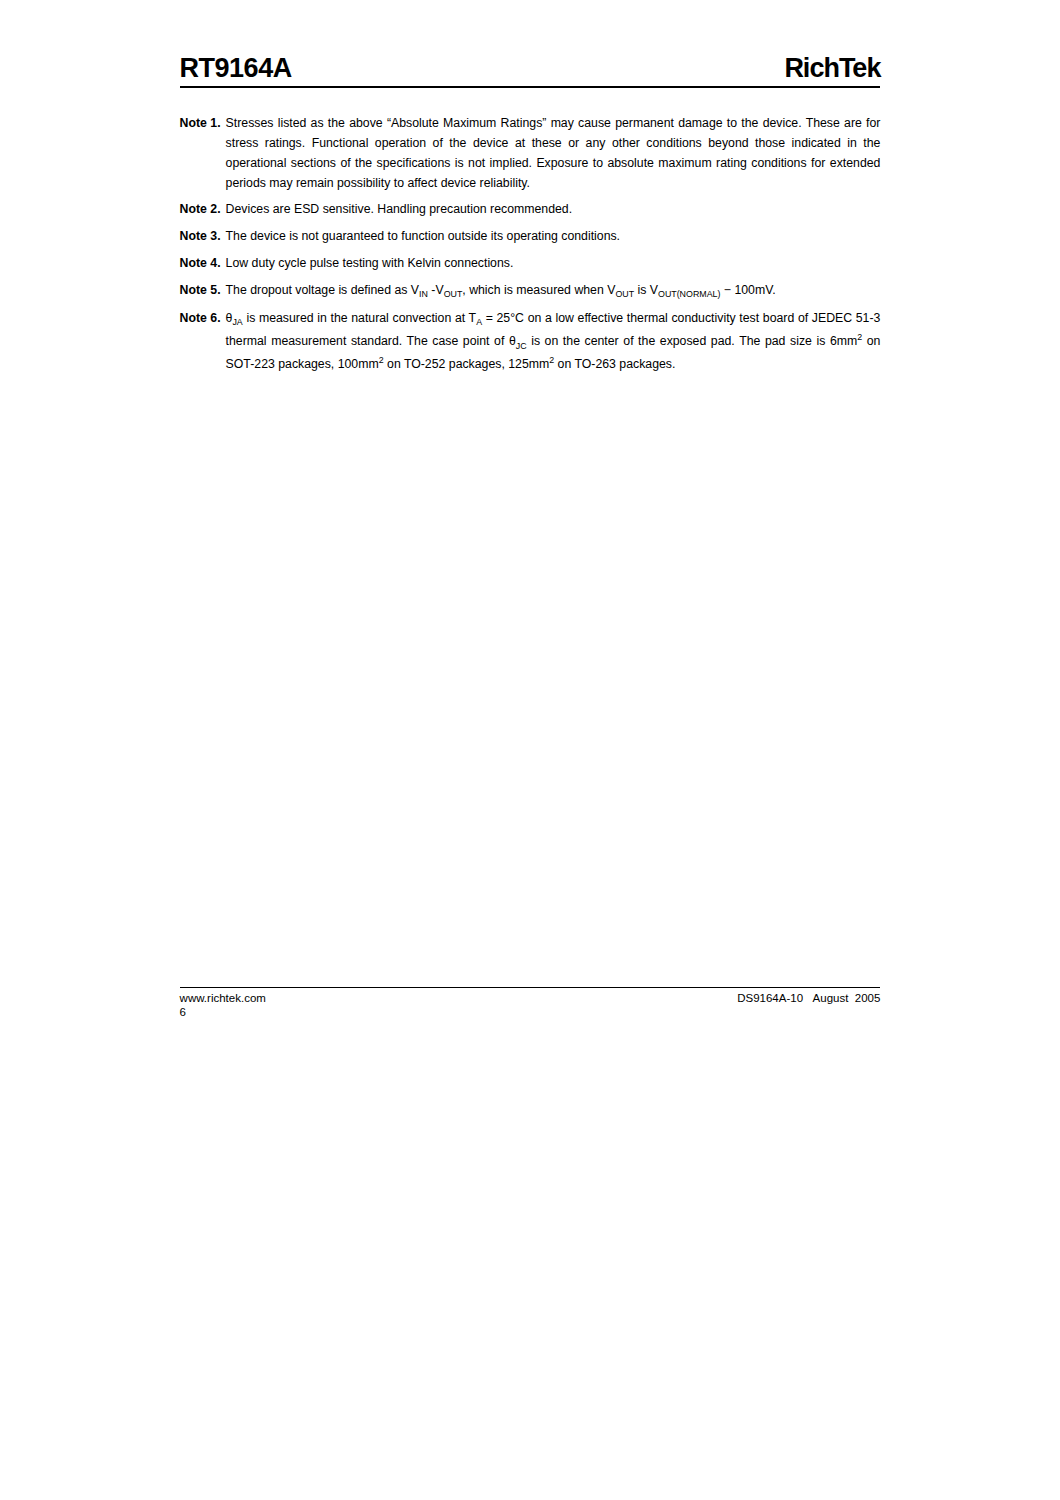RT9164A
RichTek
Note 1.
Stresses listed as the above “Absolute Maximum Ratings” may cause permanent damage to the device. These are for stress ratings. Functional operation of the device at these or any other conditions beyond those indicated in the operational sections of the specifications is not implied. Exposure to absolute maximum rating conditions for extended periods may remain possibility to affect device reliability.
Note 2.
Devices are ESD sensitive. Handling precaution recommended.
Note 3.
The device is not guaranteed to function outside its operating conditions.
Note 4.
Low duty cycle pulse testing with Kelvin connections.
Note 5.
The dropout voltage is defined as VIN -VOUT, which is measured when VOUT is VOUT(NORMAL) − 100mV.
Note 6.
θJA is measured in the natural convection at TA = 25°C on a low effective thermal conductivity test board of JEDEC 51-3 thermal measurement standard. The case point of θJC is on the center of the exposed pad. The pad size is 6mm2 on SOT-223 packages, 100mm2 on TO-252 packages, 125mm2 on TO-263 packages.
www.richtek.com
6
DS9164A-10 August 2005